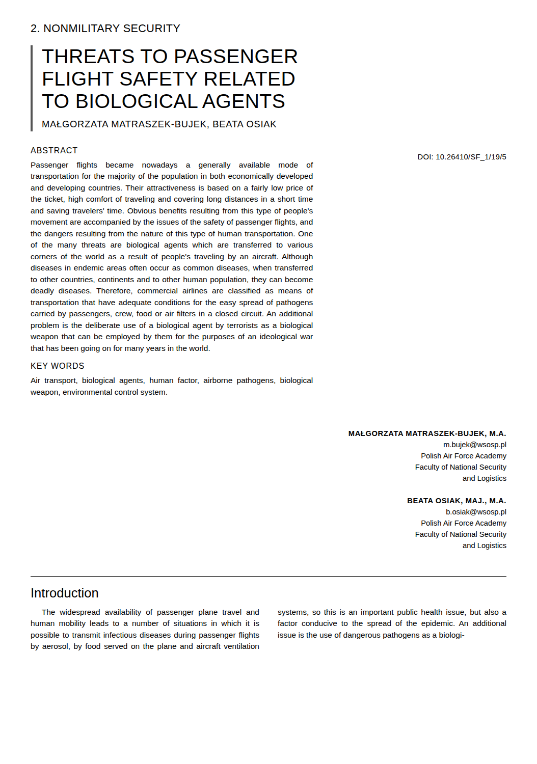2. NONMILITARY SECURITY
THREATS TO PASSENGER
FLIGHT SAFETY RELATED
TO BIOLOGICAL AGENTS
MAŁGORZATA MATRASZEK-BUJEK, BEATA OSIAK
ABSTRACT
Passenger flights became nowadays a generally available mode of transportation for the majority of the population in both economically developed and developing countries. Their attractiveness is based on a fairly low price of the ticket, high comfort of traveling and covering long distances in a short time and saving travelers' time. Obvious benefits resulting from this type of people's movement are accompanied by the issues of the safety of passenger flights, and the dangers resulting from the nature of this type of human transportation. One of the many threats are biological agents which are transferred to various corners of the world as a result of people's traveling by an aircraft. Although diseases in endemic areas often occur as common diseases, when transferred to other countries, continents and to other human population, they can become deadly diseases. Therefore, commercial airlines are classified as means of transportation that have adequate conditions for the easy spread of pathogens carried by passengers, crew, food or air filters in a closed circuit. An additional problem is the deliberate use of a biological agent by terrorists as a biological weapon that can be employed by them for the purposes of an ideological war that has been going on for many years in the world.
KEY WORDS
Air transport, biological agents, human factor, airborne pathogens, biological weapon, environmental control system.
DOI: 10.26410/SF_1/19/5
MAŁGORZATA MATRASZEK-BUJEK, M.A.
m.bujek@wsosp.pl
Polish Air Force Academy
Faculty of National Security
and Logistics
BEATA OSIAK, MAJ., M.A.
b.osiak@wsosp.pl
Polish Air Force Academy
Faculty of National Security
and Logistics
Introduction
The widespread availability of passenger plane travel and human mobility leads to a number of situations in which it is possible to transmit infectious diseases during passenger flights by aerosol, by food served on the plane and aircraft ventilation systems, so this is an important public health issue, but also a factor conducive to the spread of the epidemic. An additional issue is the use of dangerous pathogens as a biologi-